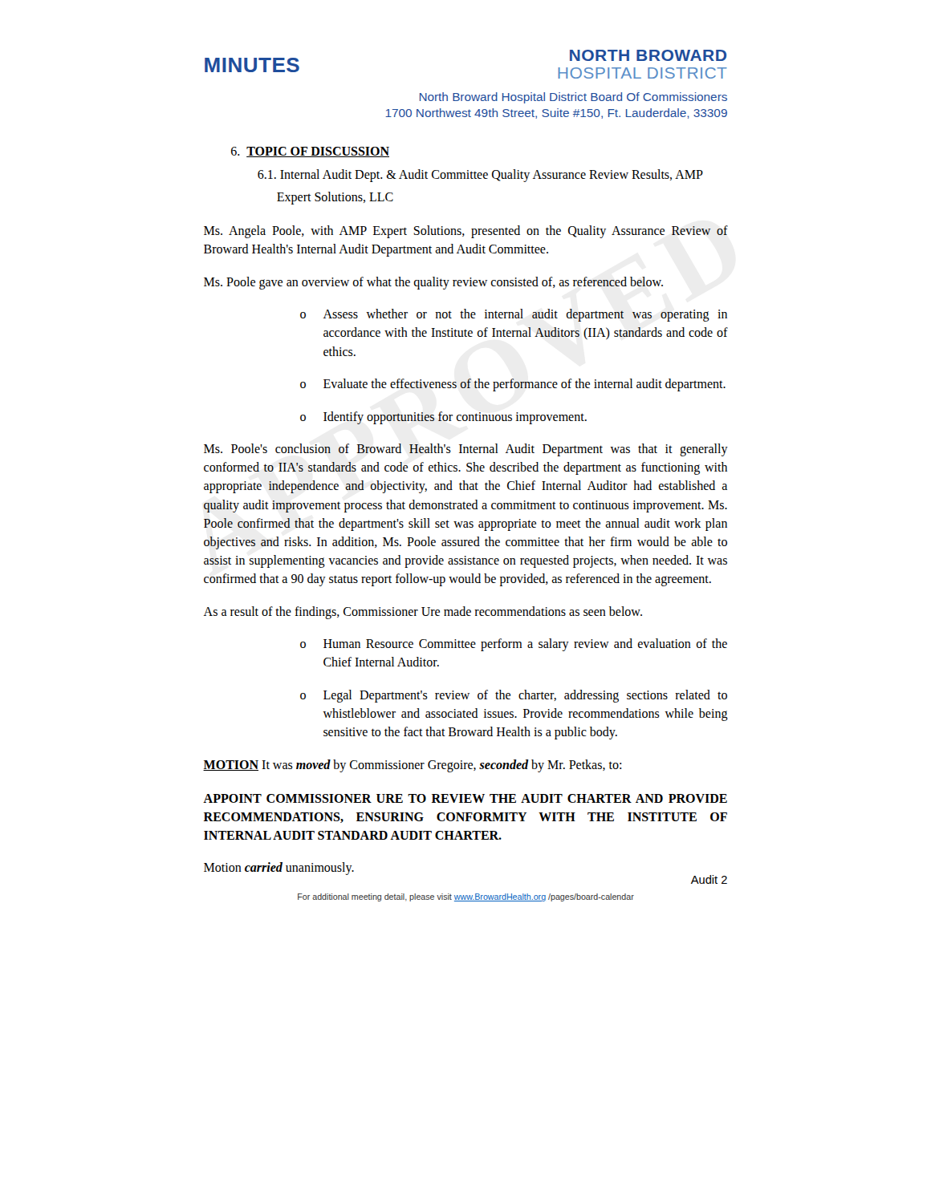APPROVED
MINUTES
NORTH BROWARD
HOSPITAL DISTRICT
North Broward Hospital District Board Of Commissioners
1700 Northwest 49th Street, Suite #150, Ft. Lauderdale, 33309
6. TOPIC OF DISCUSSION
6.1. Internal Audit Dept. & Audit Committee Quality Assurance Review Results, AMP
Expert Solutions, LLC
Ms. Angela Poole, with AMP Expert Solutions, presented on the Quality Assurance Review of Broward Health's Internal Audit Department and Audit Committee.
Ms. Poole gave an overview of what the quality review consisted of, as referenced below.
Assess whether or not the internal audit department was operating in accordance with the Institute of Internal Auditors (IIA) standards and code of ethics.
Evaluate the effectiveness of the performance of the internal audit department.
Identify opportunities for continuous improvement.
Ms. Poole's conclusion of Broward Health's Internal Audit Department was that it generally conformed to IIA's standards and code of ethics. She described the department as functioning with appropriate independence and objectivity, and that the Chief Internal Auditor had established a quality audit improvement process that demonstrated a commitment to continuous improvement. Ms. Poole confirmed that the department's skill set was appropriate to meet the annual audit work plan objectives and risks. In addition, Ms. Poole assured the committee that her firm would be able to assist in supplementing vacancies and provide assistance on requested projects, when needed. It was confirmed that a 90 day status report follow-up would be provided, as referenced in the agreement.
As a result of the findings, Commissioner Ure made recommendations as seen below.
Human Resource Committee perform a salary review and evaluation of the Chief Internal Auditor.
Legal Department's review of the charter, addressing sections related to whistleblower and associated issues. Provide recommendations while being sensitive to the fact that Broward Health is a public body.
MOTION It was moved by Commissioner Gregoire, seconded by Mr. Petkas, to:
APPOINT COMMISSIONER URE TO REVIEW THE AUDIT CHARTER AND PROVIDE RECOMMENDATIONS, ENSURING CONFORMITY WITH THE INSTITUTE OF INTERNAL AUDIT STANDARD AUDIT CHARTER.
Motion carried unanimously.
Audit 2
For additional meeting detail, please visit www.BrowardHealth.org /pages/board-calendar